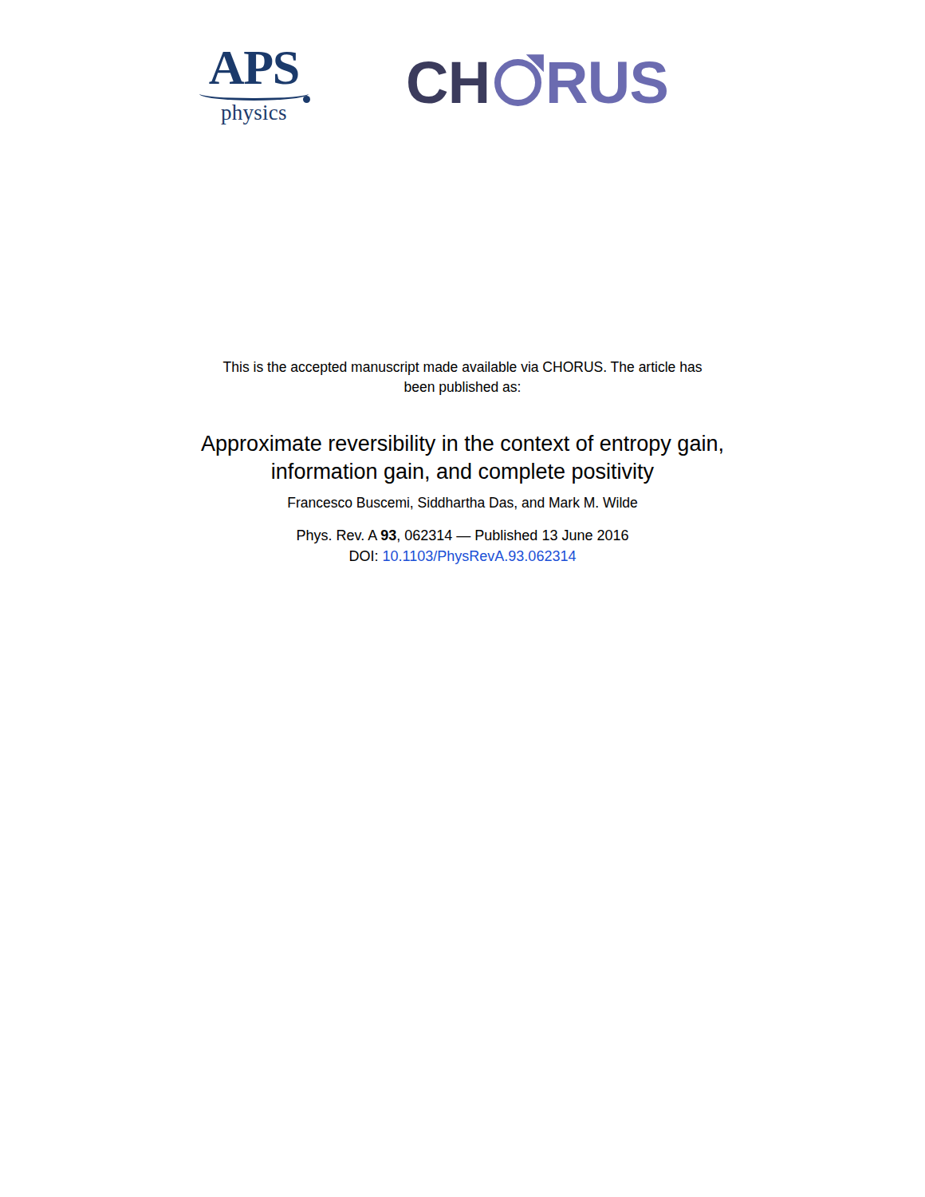APS physics
CH RUS
This is the accepted manuscript made available via CHORUS. The article has been published as:
Approximate reversibility in the context of entropy gain, information gain, and complete positivity
Francesco Buscemi, Siddhartha Das, and Mark M. Wilde
Phys. Rev. A 93, 062314 — Published 13 June 2016
DOI: 10.1103/PhysRevA.93.062314